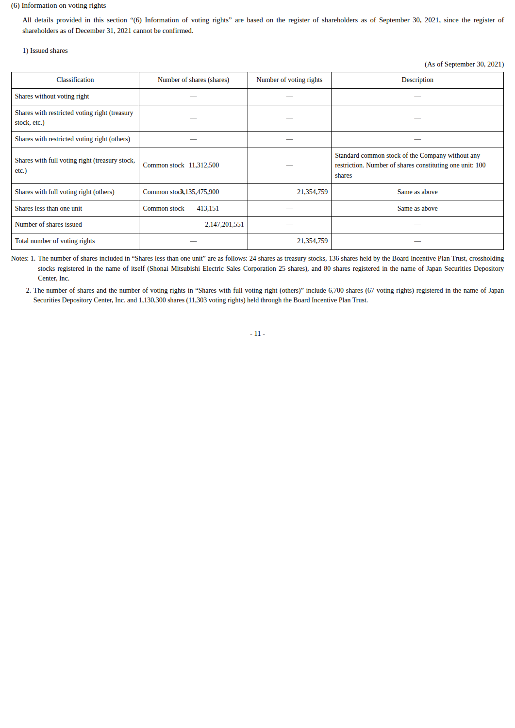(6) Information on voting rights
All details provided in this section “(6) Information of voting rights” are based on the register of shareholders as of September 30, 2021, since the register of shareholders as of December 31, 2021 cannot be confirmed.
1) Issued shares
(As of September 30, 2021)
| Classification | Number of shares (shares) | Number of voting rights | Description |
| --- | --- | --- | --- |
| Shares without voting right | — | — | — |
| Shares with restricted voting right (treasury stock, etc.) | — | — | — |
| Shares with restricted voting right (others) | — | — | — |
| Shares with full voting right (treasury stock, etc.) | Common stock 11,312,500 | — | Standard common stock of the Company without any restriction. Number of shares constituting one unit: 100 shares |
| Shares with full voting right (others) | Common stock 2,135,475,900 | 21,354,759 | Same as above |
| Shares less than one unit | Common stock 413,151 | — | Same as above |
| Number of shares issued | 2,147,201,551 | — | — |
| Total number of voting rights | — | 21,354,759 | — |
Notes: 1. The number of shares included in “Shares less than one unit” are as follows: 24 shares as treasury stocks, 136 shares held by the Board Incentive Plan Trust, crossholding stocks registered in the name of itself (Shonai Mitsubishi Electric Sales Corporation 25 shares), and 80 shares registered in the name of Japan Securities Depository Center, Inc.
2. The number of shares and the number of voting rights in “Shares with full voting right (others)” include 6,700 shares (67 voting rights) registered in the name of Japan Securities Depository Center, Inc. and 1,130,300 shares (11,303 voting rights) held through the Board Incentive Plan Trust.
- 11 -